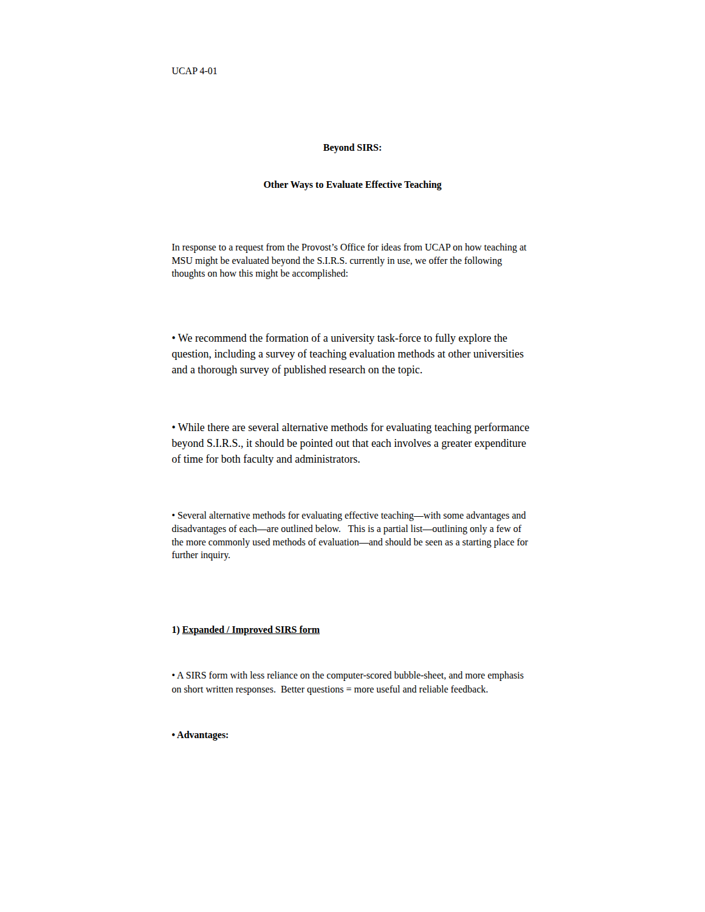UCAP 4-01
Beyond SIRS:
Other Ways to Evaluate Effective Teaching
In response to a request from the Provost’s Office for ideas from UCAP on how teaching at MSU might be evaluated beyond the S.I.R.S. currently in use, we offer the following thoughts on how this might be accomplished:
• We recommend the formation of a university task-force to fully explore the question, including a survey of teaching evaluation methods at other universities and a thorough survey of published research on the topic.
• While there are several alternative methods for evaluating teaching performance beyond S.I.R.S., it should be pointed out that each involves a greater expenditure of time for both faculty and administrators.
• Several alternative methods for evaluating effective teaching—with some advantages and disadvantages of each—are outlined below. This is a partial list—outlining only a few of the more commonly used methods of evaluation—and should be seen as a starting place for further inquiry.
1) Expanded / Improved SIRS form
• A SIRS form with less reliance on the computer-scored bubble-sheet, and more emphasis on short written responses. Better questions = more useful and reliable feedback.
• Advantages: